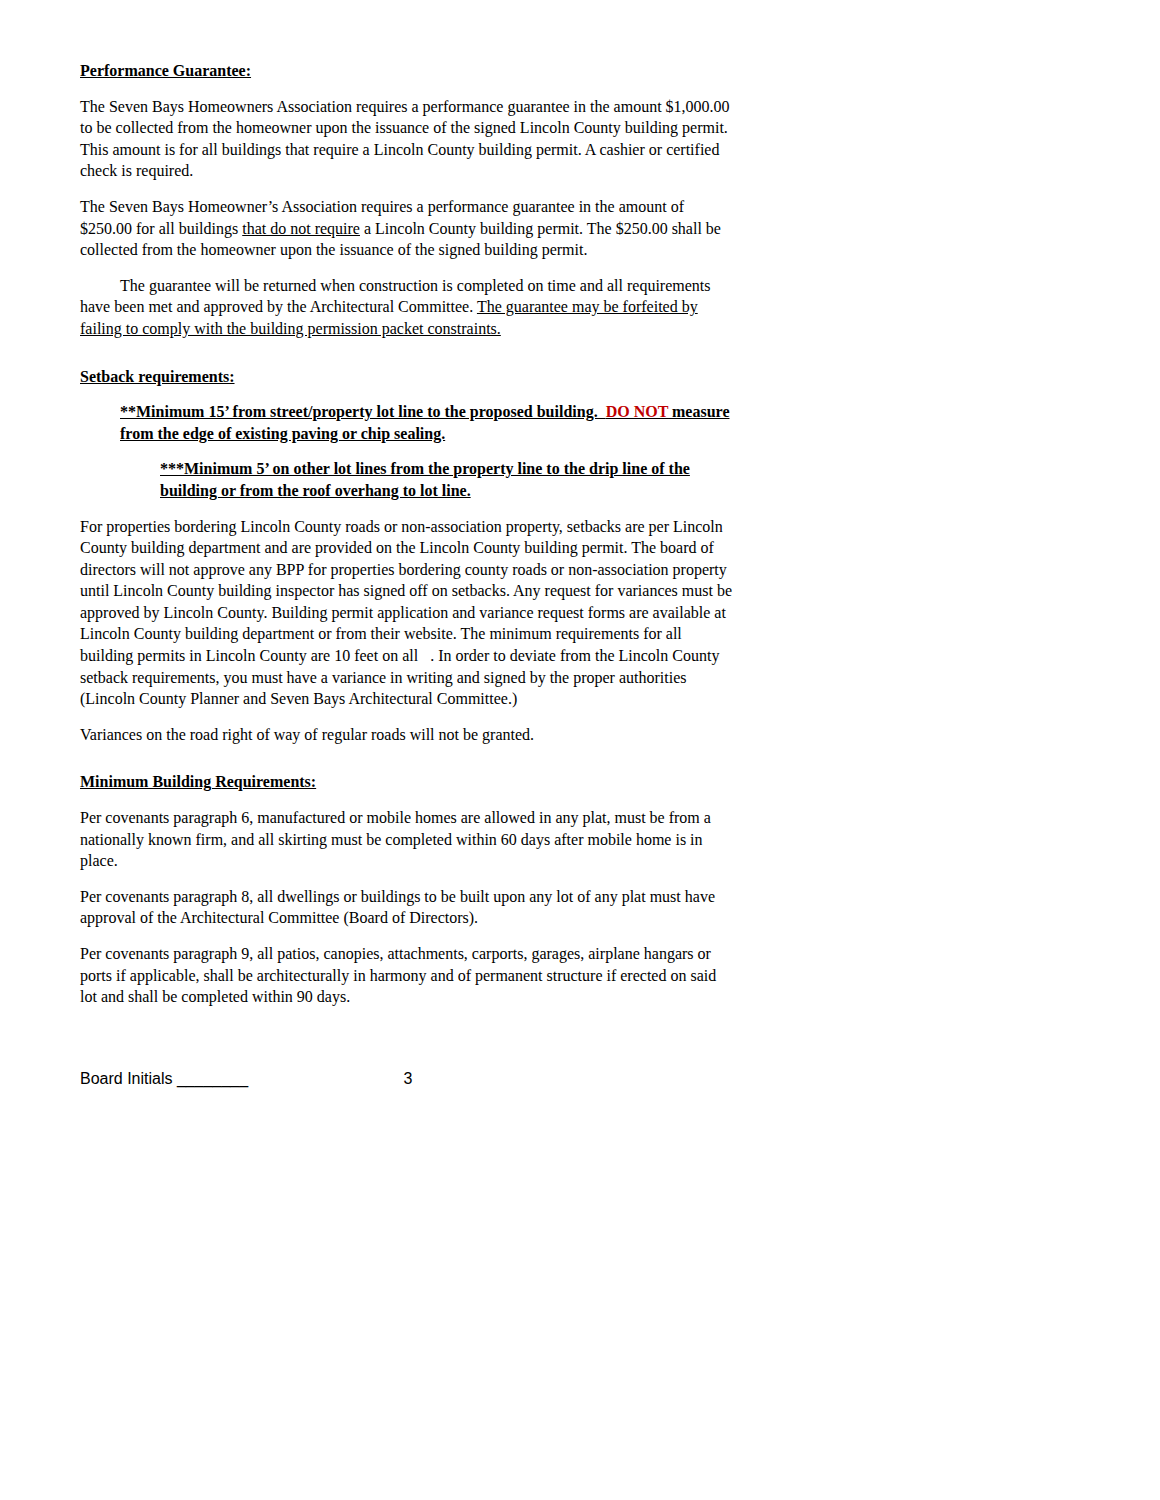Performance Guarantee:
The Seven Bays Homeowners Association requires a performance guarantee in the amount $1,000.00 to be collected from the homeowner upon the issuance of the signed Lincoln County building permit. This amount is for all buildings that require a Lincoln County building permit. A cashier or certified check is required.
The Seven Bays Homeowner’s Association requires a performance guarantee in the amount of $250.00 for all buildings that do not require a Lincoln County building permit. The $250.00 shall be collected from the homeowner upon the issuance of the signed building permit.
The guarantee will be returned when construction is completed on time and all requirements have been met and approved by the Architectural Committee. The guarantee may be forfeited by failing to comply with the building permission packet constraints.
Setback requirements:
**Minimum 15’ from street/property lot line to the proposed building. DO NOT measure from the edge of existing paving or chip sealing.
***Minimum 5’ on other lot lines from the property line to the drip line of the building or from the roof overhang to lot line.
For properties bordering Lincoln County roads or non-association property, setbacks are per Lincoln County building department and are provided on the Lincoln County building permit. The board of directors will not approve any BPP for properties bordering county roads or non-association property until Lincoln County building inspector has signed off on setbacks. Any request for variances must be approved by Lincoln County. Building permit application and variance request forms are available at Lincoln County building department or from their website. The minimum requirements for all building permits in Lincoln County are 10 feet on all . In order to deviate from the Lincoln County setback requirements, you must have a variance in writing and signed by the proper authorities (Lincoln County Planner and Seven Bays Architectural Committee.)
Variances on the road right of way of regular roads will not be granted.
Minimum Building Requirements:
Per covenants paragraph 6, manufactured or mobile homes are allowed in any plat, must be from a nationally known firm, and all skirting must be completed within 60 days after mobile home is in place.
Per covenants paragraph 8, all dwellings or buildings to be built upon any lot of any plat must have approval of the Architectural Committee (Board of Directors).
Per covenants paragraph 9, all patios, canopies, attachments, carports, garages, airplane hangars or ports if applicable, shall be architecturally in harmony and of permanent structure if erected on said lot and shall be completed within 90 days.
Board Initials ________ 3